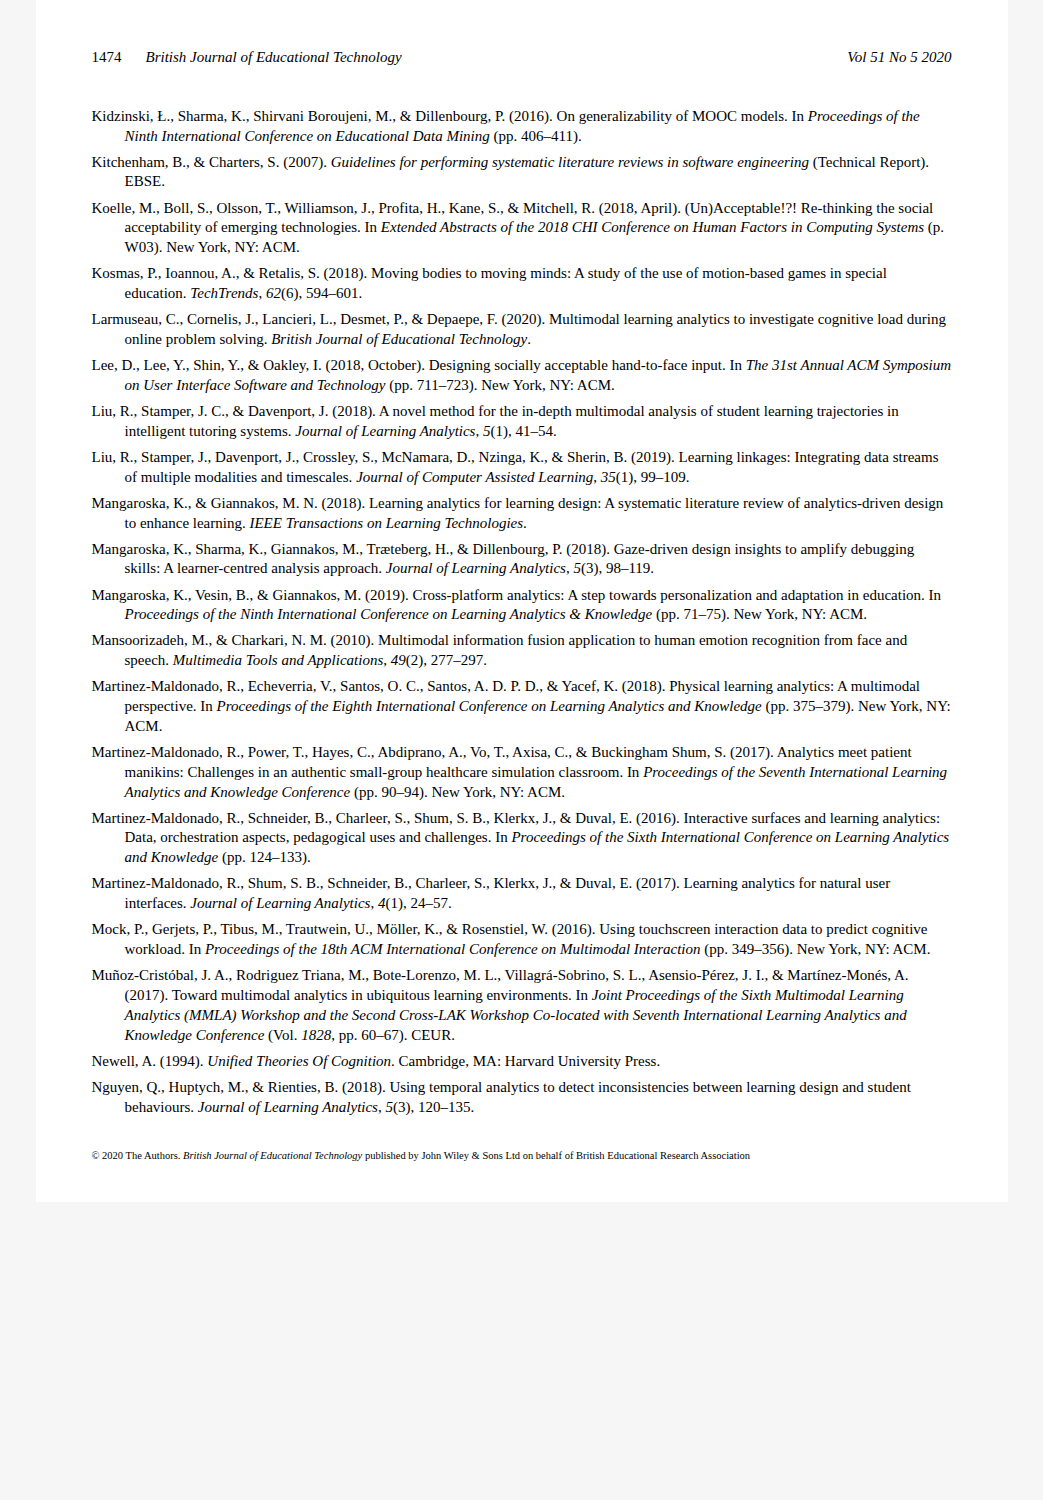1474 British Journal of Educational Technology Vol 51 No 5 2020
Kidzinski, Ł., Sharma, K., Shirvani Boroujeni, M., & Dillenbourg, P. (2016). On generalizability of MOOC models. In Proceedings of the Ninth International Conference on Educational Data Mining (pp. 406–411).
Kitchenham, B., & Charters, S. (2007). Guidelines for performing systematic literature reviews in software engineering (Technical Report). EBSE.
Koelle, M., Boll, S., Olsson, T., Williamson, J., Profita, H., Kane, S., & Mitchell, R. (2018, April). (Un)Acceptable!?! Re-thinking the social acceptability of emerging technologies. In Extended Abstracts of the 2018 CHI Conference on Human Factors in Computing Systems (p. W03). New York, NY: ACM.
Kosmas, P., Ioannou, A., & Retalis, S. (2018). Moving bodies to moving minds: A study of the use of motion-based games in special education. TechTrends, 62(6), 594–601.
Larmuseau, C., Cornelis, J., Lancieri, L., Desmet, P., & Depaepe, F. (2020). Multimodal learning analytics to investigate cognitive load during online problem solving. British Journal of Educational Technology.
Lee, D., Lee, Y., Shin, Y., & Oakley, I. (2018, October). Designing socially acceptable hand-to-face input. In The 31st Annual ACM Symposium on User Interface Software and Technology (pp. 711–723). New York, NY: ACM.
Liu, R., Stamper, J. C., & Davenport, J. (2018). A novel method for the in-depth multimodal analysis of student learning trajectories in intelligent tutoring systems. Journal of Learning Analytics, 5(1), 41–54.
Liu, R., Stamper, J., Davenport, J., Crossley, S., McNamara, D., Nzinga, K., & Sherin, B. (2019). Learning linkages: Integrating data streams of multiple modalities and timescales. Journal of Computer Assisted Learning, 35(1), 99–109.
Mangaroska, K., & Giannakos, M. N. (2018). Learning analytics for learning design: A systematic literature review of analytics-driven design to enhance learning. IEEE Transactions on Learning Technologies.
Mangaroska, K., Sharma, K., Giannakos, M., Træteberg, H., & Dillenbourg, P. (2018). Gaze-driven design insights to amplify debugging skills: A learner-centred analysis approach. Journal of Learning Analytics, 5(3), 98–119.
Mangaroska, K., Vesin, B., & Giannakos, M. (2019). Cross-platform analytics: A step towards personalization and adaptation in education. In Proceedings of the Ninth International Conference on Learning Analytics & Knowledge (pp. 71–75). New York, NY: ACM.
Mansoorizadeh, M., & Charkari, N. M. (2010). Multimodal information fusion application to human emotion recognition from face and speech. Multimedia Tools and Applications, 49(2), 277–297.
Martinez-Maldonado, R., Echeverria, V., Santos, O. C., Santos, A. D. P. D., & Yacef, K. (2018). Physical learning analytics: A multimodal perspective. In Proceedings of the Eighth International Conference on Learning Analytics and Knowledge (pp. 375–379). New York, NY: ACM.
Martinez-Maldonado, R., Power, T., Hayes, C., Abdiprano, A., Vo, T., Axisa, C., & Buckingham Shum, S. (2017). Analytics meet patient manikins: Challenges in an authentic small-group healthcare simulation classroom. In Proceedings of the Seventh International Learning Analytics and Knowledge Conference (pp. 90–94). New York, NY: ACM.
Martinez-Maldonado, R., Schneider, B., Charleer, S., Shum, S. B., Klerkx, J., & Duval, E. (2016). Interactive surfaces and learning analytics: Data, orchestration aspects, pedagogical uses and challenges. In Proceedings of the Sixth International Conference on Learning Analytics and Knowledge (pp. 124–133).
Martinez-Maldonado, R., Shum, S. B., Schneider, B., Charleer, S., Klerkx, J., & Duval, E. (2017). Learning analytics for natural user interfaces. Journal of Learning Analytics, 4(1), 24–57.
Mock, P., Gerjets, P., Tibus, M., Trautwein, U., Möller, K., & Rosenstiel, W. (2016). Using touchscreen interaction data to predict cognitive workload. In Proceedings of the 18th ACM International Conference on Multimodal Interaction (pp. 349–356). New York, NY: ACM.
Muñoz-Cristóbal, J. A., Rodriguez Triana, M., Bote-Lorenzo, M. L., Villagrá-Sobrino, S. L., Asensio-Pérez, J. I., & Martínez-Monés, A. (2017). Toward multimodal analytics in ubiquitous learning environments. In Joint Proceedings of the Sixth Multimodal Learning Analytics (MMLA) Workshop and the Second Cross-LAK Workshop Co-located with Seventh International Learning Analytics and Knowledge Conference (Vol. 1828, pp. 60–67). CEUR.
Newell, A. (1994). Unified Theories Of Cognition. Cambridge, MA: Harvard University Press.
Nguyen, Q., Huptych, M., & Rienties, B. (2018). Using temporal analytics to detect inconsistencies between learning design and student behaviours. Journal of Learning Analytics, 5(3), 120–135.
© 2020 The Authors. British Journal of Educational Technology published by John Wiley & Sons Ltd on behalf of British Educational Research Association